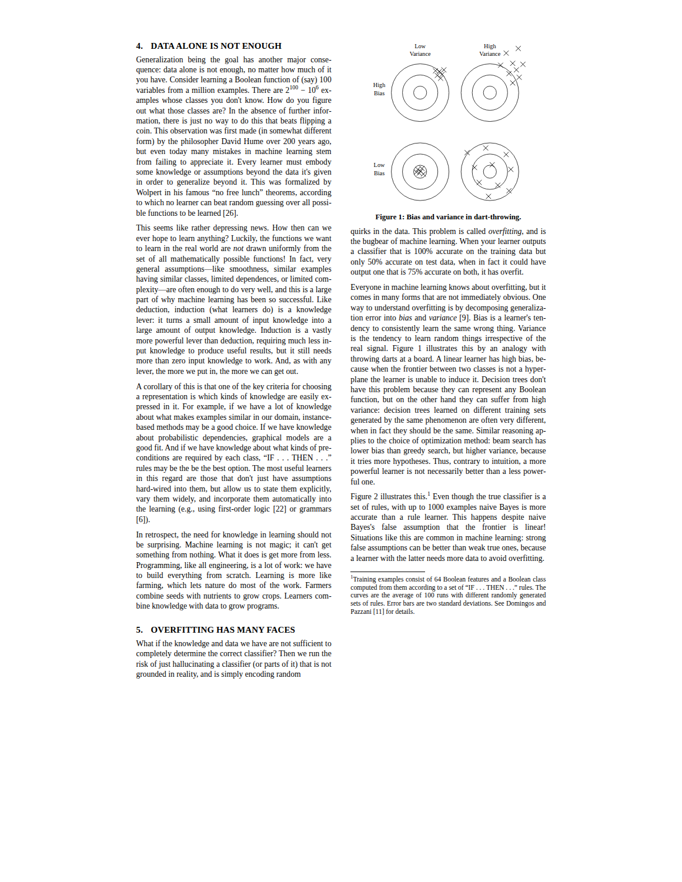4. DATA ALONE IS NOT ENOUGH
Generalization being the goal has another major consequence: data alone is not enough, no matter how much of it you have. Consider learning a Boolean function of (say) 100 variables from a million examples. There are 2100 − 106 examples whose classes you don't know. How do you figure out what those classes are? In the absence of further information, there is just no way to do this that beats flipping a coin. This observation was first made (in somewhat different form) by the philosopher David Hume over 200 years ago, but even today many mistakes in machine learning stem from failing to appreciate it. Every learner must embody some knowledge or assumptions beyond the data it's given in order to generalize beyond it. This was formalized by Wolpert in his famous “no free lunch” theorems, according to which no learner can beat random guessing over all possible functions to be learned [26].
This seems like rather depressing news. How then can we ever hope to learn anything? Luckily, the functions we want to learn in the real world are not drawn uniformly from the set of all mathematically possible functions! In fact, very general assumptions—like smoothness, similar examples having similar classes, limited dependences, or limited complexity—are often enough to do very well, and this is a large part of why machine learning has been so successful. Like deduction, induction (what learners do) is a knowledge lever: it turns a small amount of input knowledge into a large amount of output knowledge. Induction is a vastly more powerful lever than deduction, requiring much less input knowledge to produce useful results, but it still needs more than zero input knowledge to work. And, as with any lever, the more we put in, the more we can get out.
A corollary of this is that one of the key criteria for choosing a representation is which kinds of knowledge are easily expressed in it. For example, if we have a lot of knowledge about what makes examples similar in our domain, instance-based methods may be a good choice. If we have knowledge about probabilistic dependencies, graphical models are a good fit. And if we have knowledge about what kinds of preconditions are required by each class, “IF . . . THEN . . .” rules may be the be the best option. The most useful learners in this regard are those that don't just have assumptions hard-wired into them, but allow us to state them explicitly, vary them widely, and incorporate them automatically into the learning (e.g., using first-order logic [22] or grammars [6]).
In retrospect, the need for knowledge in learning should not be surprising. Machine learning is not magic; it can't get something from nothing. What it does is get more from less. Programming, like all engineering, is a lot of work: we have to build everything from scratch. Learning is more like farming, which lets nature do most of the work. Farmers combine seeds with nutrients to grow crops. Learners combine knowledge with data to grow programs.
5. OVERFITTING HAS MANY FACES
What if the knowledge and data we have are not sufficient to completely determine the correct classifier? Then we run the risk of just hallucinating a classifier (or parts of it) that is not grounded in reality, and is simply encoding random
Low Variance High Variance High Bias Low Bias
Figure 1: Bias and variance in dart-throwing.
quirks in the data. This problem is called overfitting, and is the bugbear of machine learning. When your learner outputs a classifier that is 100% accurate on the training data but only 50% accurate on test data, when in fact it could have output one that is 75% accurate on both, it has overfit.
Everyone in machine learning knows about overfitting, but it comes in many forms that are not immediately obvious. One way to understand overfitting is by decomposing generalization error into bias and variance [9]. Bias is a learner's tendency to consistently learn the same wrong thing. Variance is the tendency to learn random things irrespective of the real signal. Figure 1 illustrates this by an analogy with throwing darts at a board. A linear learner has high bias, because when the frontier between two classes is not a hyperplane the learner is unable to induce it. Decision trees don't have this problem because they can represent any Boolean function, but on the other hand they can suffer from high variance: decision trees learned on different training sets generated by the same phenomenon are often very different, when in fact they should be the same. Similar reasoning applies to the choice of optimization method: beam search has lower bias than greedy search, but higher variance, because it tries more hypotheses. Thus, contrary to intuition, a more powerful learner is not necessarily better than a less powerful one.
Figure 2 illustrates this.1 Even though the true classifier is a set of rules, with up to 1000 examples naive Bayes is more accurate than a rule learner. This happens despite naive Bayes's false assumption that the frontier is linear! Situations like this are common in machine learning: strong false assumptions can be better than weak true ones, because a learner with the latter needs more data to avoid overfitting.
1Training examples consist of 64 Boolean features and a Boolean class computed from them according to a set of “IF . . . THEN . . .” rules. The curves are the average of 100 runs with different randomly generated sets of rules. Error bars are two standard deviations. See Domingos and Pazzani [11] for details.